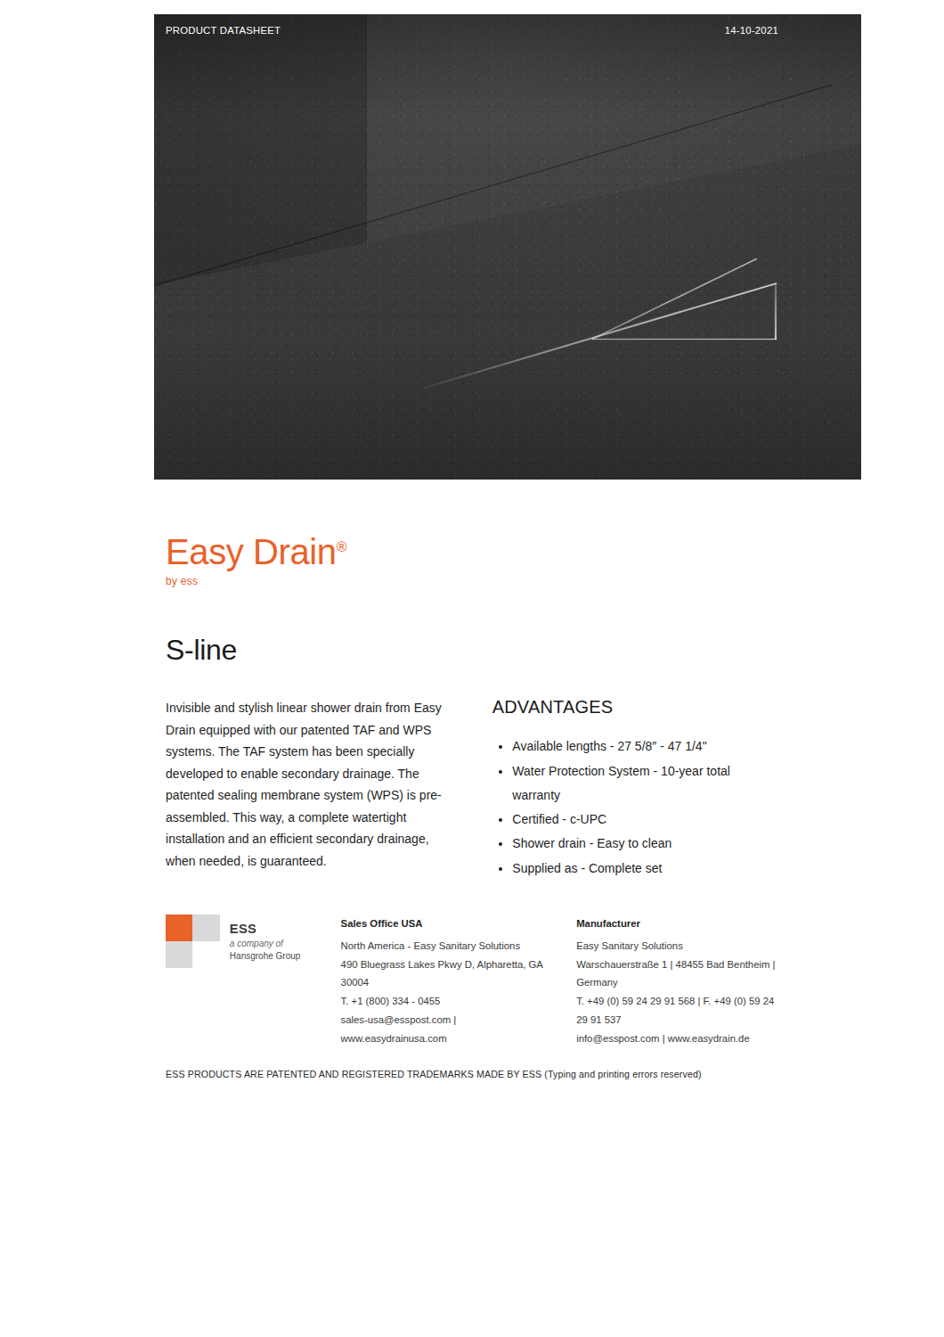Product datasheet 14-10-2021
Easy Drain®
by ess
S-line
Invisible and stylish linear shower drain from Easy Drain equipped with our patented TAF and WPS systems. The TAF system has been specially developed to enable secondary drainage. The patented sealing membrane system (WPS) is pre-assembled. This way, a complete watertight installation and an efficient secondary drainage, when needed, is guaranteed.
ADVANTAGES
Available lengths - 27 5/8″ - 47 1/4"
Water Protection System - 10-year total warranty
Certified - c-UPC
Shower drain - Easy to clean
Supplied as - Complete set
ESS
a company of
Hansgrohe Group
Sales Office USA
North America - Easy Sanitary Solutions
490 Bluegrass Lakes Pkwy D, Alpharetta, GA 30004
T. +1 (800) 334 - 0455
sales-usa@esspost.com | www.easydrainusa.com
Manufacturer
Easy Sanitary Solutions
Warschauerstraße 1 | 48455 Bad Bentheim | Germany
T. +49 (0) 59 24 29 91 568 | F. +49 (0) 59 24 29 91 537
info@esspost.com | www.easydrain.de
ESS PRODUCTS ARE PATENTED AND REGISTERED TRADEMARKS MADE BY ESS (Typing and printing errors reserved)